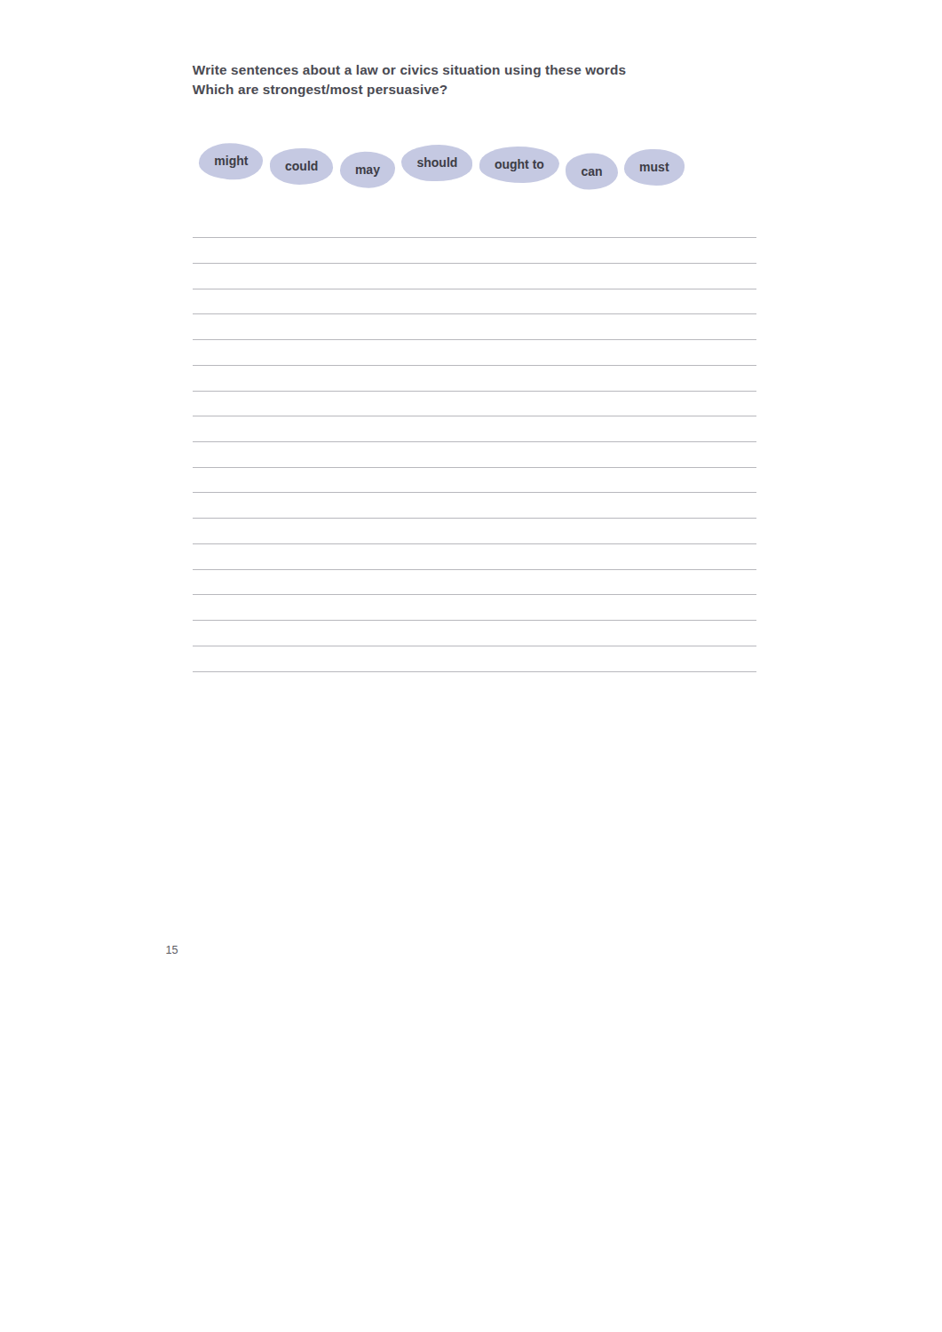Write sentences about a law or civics situation using these words
Which are strongest/most persuasive?
might could may should ought to can must
15